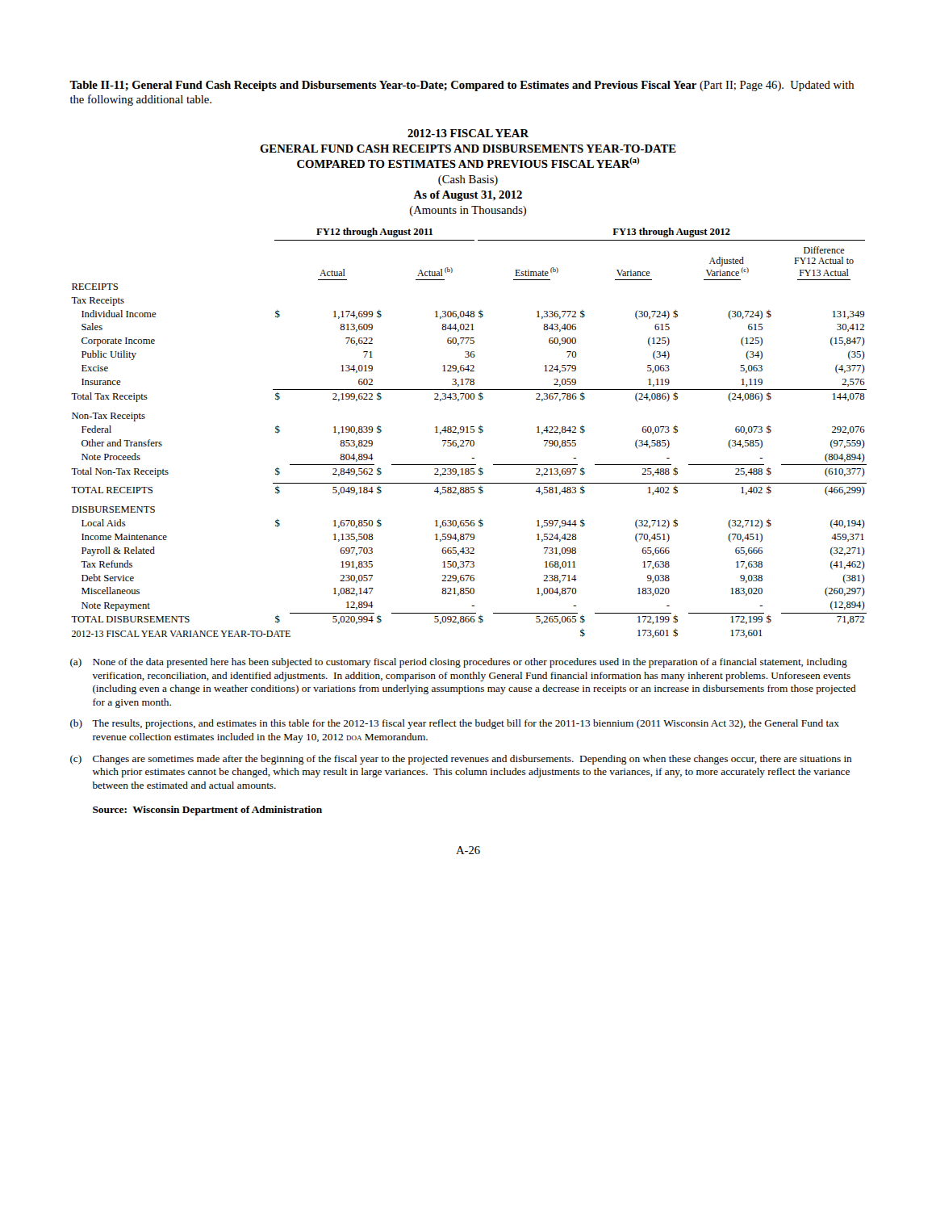Table II-11; General Fund Cash Receipts and Disbursements Year-to-Date; Compared to Estimates and Previous Fiscal Year (Part II; Page 46). Updated with the following additional table.
2012-13 FISCAL YEAR
GENERAL FUND CASH RECEIPTS AND DISBURSEMENTS YEAR-TO-DATE
COMPARED TO ESTIMATES AND PREVIOUS FISCAL YEAR(a)
(Cash Basis)
As of August 31, 2012
(Amounts in Thousands)
| | FY12 through August 2011 | FY13 through August 2012 |
| | | | | | | | | | | Adjusted | | Difference FY12 Actual to |
| | | Actual | | Actual (b) | | Estimate (b) | | Variance | | Variance (c) | | FY13 Actual |
| RECEIPTS | |
| Tax Receipts | |
| Individual Income | $ | 1,174,699 | $ | 1,306,048 | $ | 1,336,772 | $ | (30,724) | $ | (30,724) | $ | 131,349 |
| Sales | | 813,609 | | 844,021 | | 843,406 | | 615 | | 615 | | 30,412 |
| Corporate Income | | 76,622 | | 60,775 | | 60,900 | | (125) | | (125) | | (15,847) |
| Public Utility | | 71 | | 36 | | 70 | | (34) | | (34) | | (35) |
| Excise | | 134,019 | | 129,642 | | 124,579 | | 5,063 | | 5,063 | | (4,377) |
| Insurance | | 602 | | 3,178 | | 2,059 | | 1,119 | | 1,119 | | 2,576 |
| Total Tax Receipts | $ | 2,199,622 | $ | 2,343,700 | $ | 2,367,786 | $ | (24,086) | $ | (24,086) | $ | 144,078 |
| Non-Tax Receipts | |
| Federal | $ | 1,190,839 | $ | 1,482,915 | $ | 1,422,842 | $ | 60,073 | $ | 60,073 | $ | 292,076 |
| Other and Transfers | | 853,829 | | 756,270 | | 790,855 | | (34,585) | | (34,585) | | (97,559) |
| Note Proceeds | | 804,894 | | - | | - | | - | | - | | (804,894) |
| Total Non-Tax Receipts | $ | 2,849,562 | $ | 2,239,185 | $ | 2,213,697 | $ | 25,488 | $ | 25,488 | $ | (610,377) |
| TOTAL RECEIPTS | $ | 5,049,184 | $ | 4,582,885 | $ | 4,581,483 | $ | 1,402 | $ | 1,402 | $ | (466,299) |
| DISBURSEMENTS | |
| Local Aids | $ | 1,670,850 | $ | 1,630,656 | $ | 1,597,944 | $ | (32,712) | $ | (32,712) | $ | (40,194) |
| Income Maintenance | | 1,135,508 | | 1,594,879 | | 1,524,428 | | (70,451) | | (70,451) | | 459,371 |
| Payroll & Related | | 697,703 | | 665,432 | | 731,098 | | 65,666 | | 65,666 | | (32,271) |
| Tax Refunds | | 191,835 | | 150,373 | | 168,011 | | 17,638 | | 17,638 | | (41,462) |
| Debt Service | | 230,057 | | 229,676 | | 238,714 | | 9,038 | | 9,038 | | (381) |
| Miscellaneous | | 1,082,147 | | 821,850 | | 1,004,870 | | 183,020 | | 183,020 | | (260,297) |
| Note Repayment | | 12,894 | | - | | - | | - | | - | | (12,894) |
| TOTAL DISBURSEMENTS | $ | 5,020,994 | $ | 5,092,866 | $ | 5,265,065 | $ | 172,199 | $ | 172,199 | $ | 71,872 |
| 2012-13 FISCAL YEAR VARIANCE YEAR-TO-DATE | $ | 173,601 | $ | 173,601 | | |
(a) None of the data presented here has been subjected to customary fiscal period closing procedures or other procedures used in the preparation of a financial statement, including verification, reconciliation, and identified adjustments. In addition, comparison of monthly General Fund financial information has many inherent problems. Unforeseen events (including even a change in weather conditions) or variations from underlying assumptions may cause a decrease in receipts or an increase in disbursements from those projected for a given month.
(b) The results, projections, and estimates in this table for the 2012-13 fiscal year reflect the budget bill for the 2011-13 biennium (2011 Wisconsin Act 32), the General Fund tax revenue collection estimates included in the May 10, 2012 doa Memorandum.
(c) Changes are sometimes made after the beginning of the fiscal year to the projected revenues and disbursements. Depending on when these changes occur, there are situations in which prior estimates cannot be changed, which may result in large variances. This column includes adjustments to the variances, if any, to more accurately reflect the variance between the estimated and actual amounts.
Source: Wisconsin Department of Administration
A-26